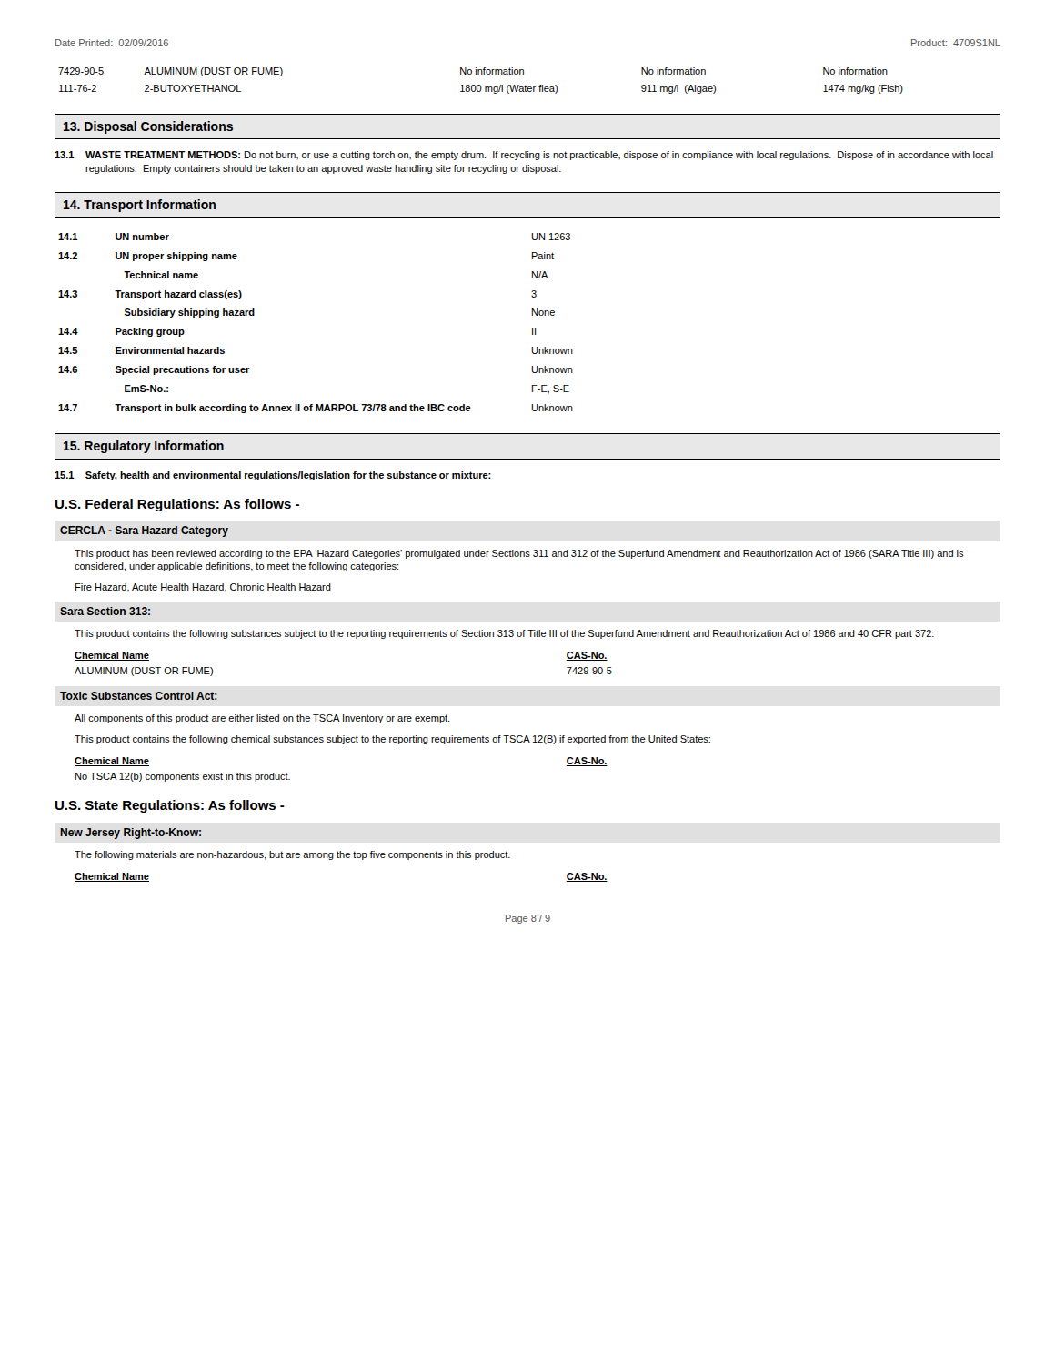Date Printed: 02/09/2016
Product: 4709S1NL
| 7429-90-5 | ALUMINUM (DUST OR FUME) | No information | No information | No information |
| 111-76-2 | 2-BUTOXYETHANOL | 1800 mg/l (Water flea) | 911 mg/l (Algae) | 1474 mg/kg (Fish) |
13. Disposal Considerations
13.1 WASTE TREATMENT METHODS: Do not burn, or use a cutting torch on, the empty drum. If recycling is not practicable, dispose of in compliance with local regulations. Dispose of in accordance with local regulations. Empty containers should be taken to an approved waste handling site for recycling or disposal.
14. Transport Information
| 14.1 | UN number | UN 1263 |
| 14.2 | UN proper shipping name | Paint |
| | Technical name | N/A |
| 14.3 | Transport hazard class(es) | 3 |
| | Subsidiary shipping hazard | None |
| 14.4 | Packing group | II |
| 14.5 | Environmental hazards | Unknown |
| 14.6 | Special precautions for user | Unknown |
| | EmS-No.: | F-E, S-E |
| 14.7 | Transport in bulk according to Annex II of MARPOL 73/78 and the IBC code | Unknown |
15. Regulatory Information
15.1 Safety, health and environmental regulations/legislation for the substance or mixture:
U.S. Federal Regulations: As follows -
CERCLA - Sara Hazard Category
This product has been reviewed according to the EPA ‘Hazard Categories’ promulgated under Sections 311 and 312 of the Superfund Amendment and Reauthorization Act of 1986 (SARA Title III) and is considered, under applicable definitions, to meet the following categories:
Fire Hazard, Acute Health Hazard, Chronic Health Hazard
Sara Section 313:
This product contains the following substances subject to the reporting requirements of Section 313 of Title III of the Superfund Amendment and Reauthorization Act of 1986 and 40 CFR part 372:
| Chemical Name | CAS-No. |
| ALUMINUM (DUST OR FUME) | 7429-90-5 |
Toxic Substances Control Act:
All components of this product are either listed on the TSCA Inventory or are exempt.
This product contains the following chemical substances subject to the reporting requirements of TSCA 12(B) if exported from the United States:
| Chemical Name | CAS-No. |
| No TSCA 12(b) components exist in this product. | |
U.S. State Regulations: As follows -
New Jersey Right-to-Know:
The following materials are non-hazardous, but are among the top five components in this product.
| Chemical Name | CAS-No. |
Page 8 / 9